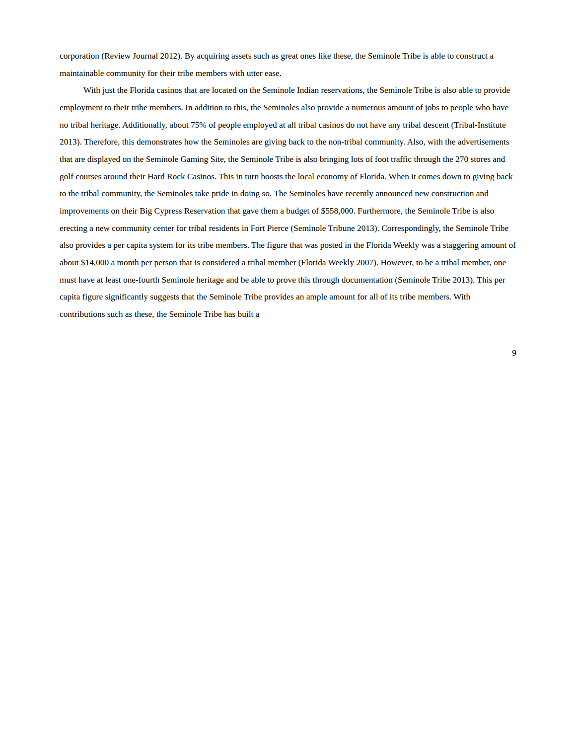corporation (Review Journal 2012). By acquiring assets such as great ones like these, the Seminole Tribe is able to construct a maintainable community for their tribe members with utter ease.
With just the Florida casinos that are located on the Seminole Indian reservations, the Seminole Tribe is also able to provide employment to their tribe members. In addition to this, the Seminoles also provide a numerous amount of jobs to people who have no tribal heritage. Additionally, about 75% of people employed at all tribal casinos do not have any tribal descent (Tribal-Institute 2013). Therefore, this demonstrates how the Seminoles are giving back to the non-tribal community. Also, with the advertisements that are displayed on the Seminole Gaming Site, the Seminole Tribe is also bringing lots of foot traffic through the 270 stores and golf courses around their Hard Rock Casinos. This in turn boosts the local economy of Florida. When it comes down to giving back to the tribal community, the Seminoles take pride in doing so. The Seminoles have recently announced new construction and improvements on their Big Cypress Reservation that gave them a budget of $558,000. Furthermore, the Seminole Tribe is also erecting a new community center for tribal residents in Fort Pierce (Seminole Tribune 2013). Correspondingly, the Seminole Tribe also provides a per capita system for its tribe members. The figure that was posted in the Florida Weekly was a staggering amount of about $14,000 a month per person that is considered a tribal member (Florida Weekly 2007). However, to be a tribal member, one must have at least one-fourth Seminole heritage and be able to prove this through documentation (Seminole Tribe 2013). This per capita figure significantly suggests that the Seminole Tribe provides an ample amount for all of its tribe members. With contributions such as these, the Seminole Tribe has built a
9